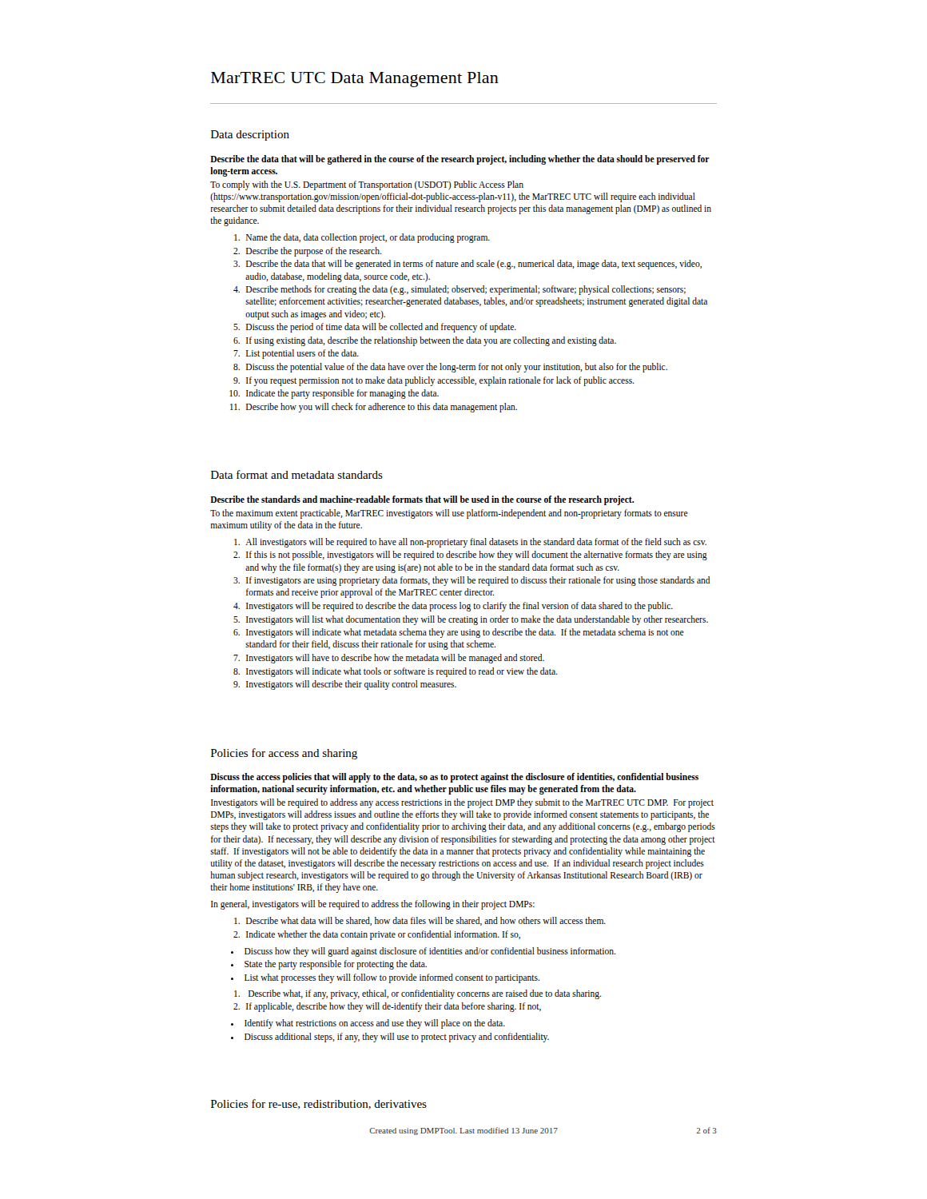MarTREC UTC Data Management Plan
Data description
Describe the data that will be gathered in the course of the research project, including whether the data should be preserved for long-term access.
To comply with the U.S. Department of Transportation (USDOT) Public Access Plan (https://www.transportation.gov/mission/open/official-dot-public-access-plan-v11), the MarTREC UTC will require each individual researcher to submit detailed data descriptions for their individual research projects per this data management plan (DMP) as outlined in the guidance.
Name the data, data collection project, or data producing program.
Describe the purpose of the research.
Describe the data that will be generated in terms of nature and scale (e.g., numerical data, image data, text sequences, video, audio, database, modeling data, source code, etc.).
Describe methods for creating the data (e.g., simulated; observed; experimental; software; physical collections; sensors; satellite; enforcement activities; researcher-generated databases, tables, and/or spreadsheets; instrument generated digital data output such as images and video; etc).
Discuss the period of time data will be collected and frequency of update.
If using existing data, describe the relationship between the data you are collecting and existing data.
List potential users of the data.
Discuss the potential value of the data have over the long-term for not only your institution, but also for the public.
If you request permission not to make data publicly accessible, explain rationale for lack of public access.
Indicate the party responsible for managing the data.
Describe how you will check for adherence to this data management plan.
Data format and metadata standards
Describe the standards and machine-readable formats that will be used in the course of the research project.
To the maximum extent practicable, MarTREC investigators will use platform-independent and non-proprietary formats to ensure maximum utility of the data in the future.
All investigators will be required to have all non-proprietary final datasets in the standard data format of the field such as csv.
If this is not possible, investigators will be required to describe how they will document the alternative formats they are using and why the file format(s) they are using is(are) not able to be in the standard data format such as csv.
If investigators are using proprietary data formats, they will be required to discuss their rationale for using those standards and formats and receive prior approval of the MarTREC center director.
Investigators will be required to describe the data process log to clarify the final version of data shared to the public.
Investigators will list what documentation they will be creating in order to make the data understandable by other researchers.
Investigators will indicate what metadata schema they are using to describe the data. If the metadata schema is not one standard for their field, discuss their rationale for using that scheme.
Investigators will have to describe how the metadata will be managed and stored.
Investigators will indicate what tools or software is required to read or view the data.
Investigators will describe their quality control measures.
Policies for access and sharing
Discuss the access policies that will apply to the data, so as to protect against the disclosure of identities, confidential business information, national security information, etc. and whether public use files may be generated from the data.
Investigators will be required to address any access restrictions in the project DMP they submit to the MarTREC UTC DMP. For project DMPs, investigators will address issues and outline the efforts they will take to provide informed consent statements to participants, the steps they will take to protect privacy and confidentiality prior to archiving their data, and any additional concerns (e.g., embargo periods for their data). If necessary, they will describe any division of responsibilities for stewarding and protecting the data among other project staff. If investigators will not be able to deidentify the data in a manner that protects privacy and confidentiality while maintaining the utility of the dataset, investigators will describe the necessary restrictions on access and use. If an individual research project includes human subject research, investigators will be required to go through the University of Arkansas Institutional Research Board (IRB) or their home institutions' IRB, if they have one.
In general, investigators will be required to address the following in their project DMPs:
Describe what data will be shared, how data files will be shared, and how others will access them.
Indicate whether the data contain private or confidential information. If so,
Discuss how they will guard against disclosure of identities and/or confidential business information.
State the party responsible for protecting the data.
List what processes they will follow to provide informed consent to participants.
Describe what, if any, privacy, ethical, or confidentiality concerns are raised due to data sharing.
If applicable, describe how they will de-identify their data before sharing. If not,
Identify what restrictions on access and use they will place on the data.
Discuss additional steps, if any, they will use to protect privacy and confidentiality.
Policies for re-use, redistribution, derivatives
Created using DMPTool. Last modified 13 June 2017
2 of 3